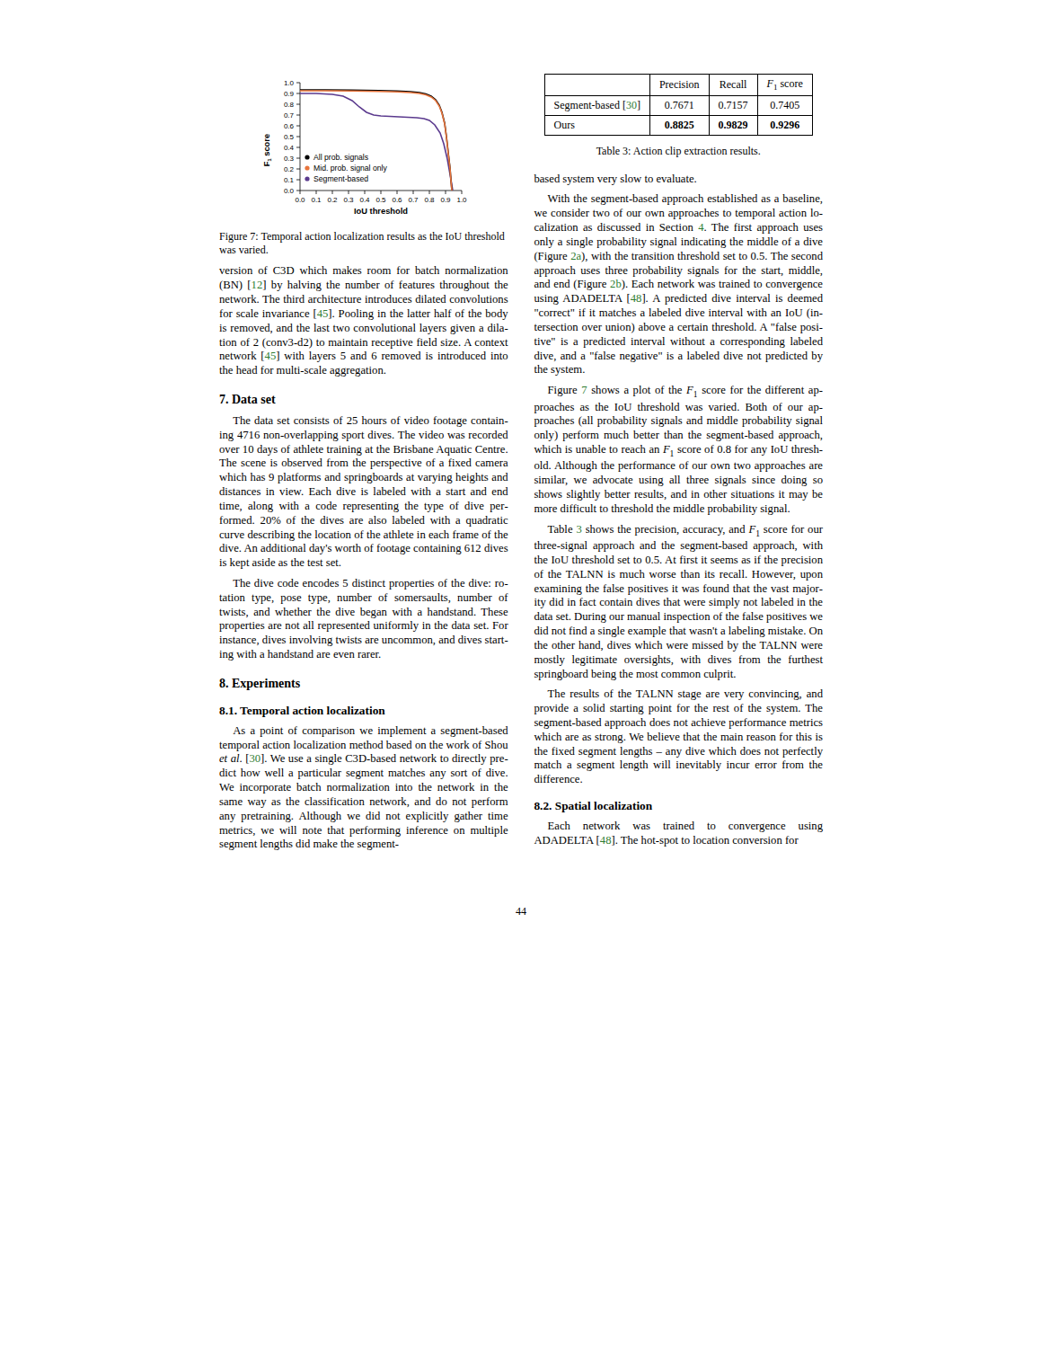1.0 0.9 0.8 0.7 0.6 0.5 0.4 0.3 0.2 0.1 0.0 F1 score 0.0 0.1 0.2 0.3 0.4 0.5 0.6 0.7 0.8 0.9 1.0 IoU threshold All prob. signals Mid. prob. signal only Segment-based
Figure 7: Temporal action localization results as the IoU threshold was varied.
version of C3D which makes room for batch normalization (BN) [12] by halving the number of features throughout the network. The third architecture introduces dilated convolutions for scale invariance [45]. Pooling in the latter half of the body is removed, and the last two convolutional layers given a dilation of 2 (conv3-d2) to maintain receptive field size. A context network [45] with layers 5 and 6 removed is introduced into the head for multi-scale aggregation.
7. Data set
The data set consists of 25 hours of video footage containing 4716 non-overlapping sport dives. The video was recorded over 10 days of athlete training at the Brisbane Aquatic Centre. The scene is observed from the perspective of a fixed camera which has 9 platforms and springboards at varying heights and distances in view. Each dive is labeled with a start and end time, along with a code representing the type of dive performed. 20% of the dives are also labeled with a quadratic curve describing the location of the athlete in each frame of the dive. An additional day's worth of footage containing 612 dives is kept aside as the test set.
The dive code encodes 5 distinct properties of the dive: rotation type, pose type, number of somersaults, number of twists, and whether the dive began with a handstand. These properties are not all represented uniformly in the data set. For instance, dives involving twists are uncommon, and dives starting with a handstand are even rarer.
8. Experiments
8.1. Temporal action localization
As a point of comparison we implement a segment-based temporal action localization method based on the work of Shou et al. [30]. We use a single C3D-based network to directly predict how well a particular segment matches any sort of dive. We incorporate batch normalization into the network in the same way as the classification network, and do not perform any pretraining. Although we did not explicitly gather time metrics, we will note that performing inference on multiple segment lengths did make the segment-
| | Precision | Recall | F 1 score |
| --- | --- | --- | --- |
| Segment-based [ 30 ] | 0.7671 | 0.7157 | 0.7405 |
| Ours | 0.8825 | 0.9829 | 0.9296 |
Table 3: Action clip extraction results.
based system very slow to evaluate.
With the segment-based approach established as a baseline, we consider two of our own approaches to temporal action localization as discussed in Section 4. The first approach uses only a single probability signal indicating the middle of a dive (Figure 2a), with the transition threshold set to 0.5. The second approach uses three probability signals for the start, middle, and end (Figure 2b). Each network was trained to convergence using ADADELTA [48]. A predicted dive interval is deemed "correct" if it matches a labeled dive interval with an IoU (intersection over union) above a certain threshold. A "false positive" is a predicted interval without a corresponding labeled dive, and a "false negative" is a labeled dive not predicted by the system.
Figure 7 shows a plot of the F1 score for the different approaches as the IoU threshold was varied. Both of our approaches (all probability signals and middle probability signal only) perform much better than the segment-based approach, which is unable to reach an F1 score of 0.8 for any IoU threshold. Although the performance of our own two approaches are similar, we advocate using all three signals since doing so shows slightly better results, and in other situations it may be more difficult to threshold the middle probability signal.
Table 3 shows the precision, accuracy, and F1 score for our three-signal approach and the segment-based approach, with the IoU threshold set to 0.5. At first it seems as if the precision of the TALNN is much worse than its recall. However, upon examining the false positives it was found that the vast majority did in fact contain dives that were simply not labeled in the data set. During our manual inspection of the false positives we did not find a single example that wasn't a labeling mistake. On the other hand, dives which were missed by the TALNN were mostly legitimate oversights, with dives from the furthest springboard being the most common culprit.
The results of the TALNN stage are very convincing, and provide a solid starting point for the rest of the system. The segment-based approach does not achieve performance metrics which are as strong. We believe that the main reason for this is the fixed segment lengths – any dive which does not perfectly match a segment length will inevitably incur error from the difference.
8.2. Spatial localization
Each network was trained to convergence using ADADELTA [48]. The hot-spot to location conversion for
44